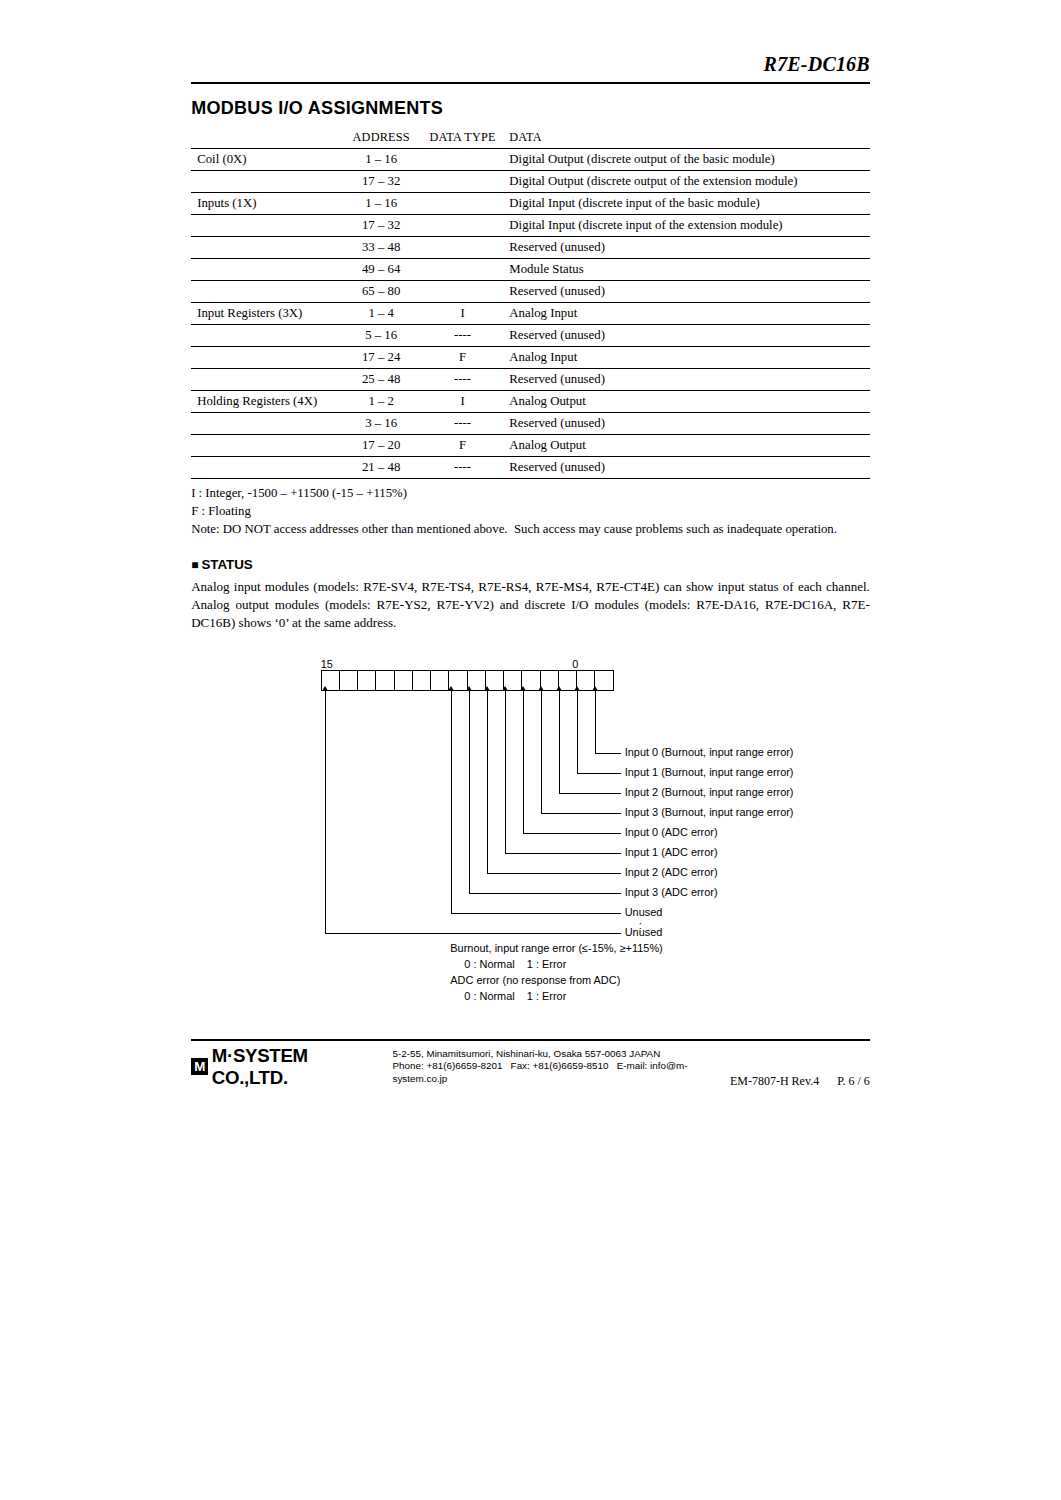R7E-DC16B
MODBUS I/O ASSIGNMENTS
| | ADDRESS | DATA TYPE | DATA |
| --- | --- | --- | --- |
| Coil (0X) | 1 – 16 | | Digital Output (discrete output of the basic module) |
| | 17 – 32 | | Digital Output (discrete output of the extension module) |
| Inputs (1X) | 1 – 16 | | Digital Input (discrete input of the basic module) |
| | 17 – 32 | | Digital Input (discrete input of the extension module) |
| | 33 – 48 | | Reserved (unused) |
| | 49 – 64 | | Module Status |
| | 65 – 80 | | Reserved (unused) |
| Input Registers (3X) | 1 – 4 | I | Analog Input |
| | 5 – 16 | ---- | Reserved (unused) |
| | 17 – 24 | F | Analog Input |
| | 25 – 48 | ---- | Reserved (unused) |
| Holding Registers (4X) | 1 – 2 | I | Analog Output |
| | 3 – 16 | ---- | Reserved (unused) |
| | 17 – 20 | F | Analog Output |
| | 21 – 48 | ---- | Reserved (unused) |
I : Integer, -1500 – +11500 (-15 – +115%)
F : Floating
Note: DO NOT access addresses other than mentioned above. Such access may cause problems such as inadequate operation.
■STATUS
Analog input modules (models: R7E-SV4, R7E-TS4, R7E-RS4, R7E-MS4, R7E-CT4E) can show input status of each channel. Analog output modules (models: R7E-YS2, R7E-YV2) and discrete I/O modules (models: R7E-DA16, R7E-DC16A, R7E-DC16B) shows ‘0’ at the same address.
15 0
Input 0 (Burnout, input range error)
Input 1 (Burnout, input range error)
Input 2 (Burnout, input range error)
Input 3 (Burnout, input range error)
Input 0 (ADC error)
Input 1 (ADC error)
Input 2 (ADC error)
Input 3 (ADC error)
Unused
:
Unused
Burnout, input range error (≤-15%, ≥+115%)
0 : Normal 1 : Error
ADC error (no response from ADC)
0 : Normal 1 : Error
M M·SYSTEM CO.,LTD.
5-2-55, Minamitsumori, Nishinari-ku, Osaka 557-0063 JAPAN
Phone: +81(6)6659-8201 Fax: +81(6)6659-8510 E-mail: info@m-system.co.jp
EM-7807-H Rev.4
P. 6 / 6